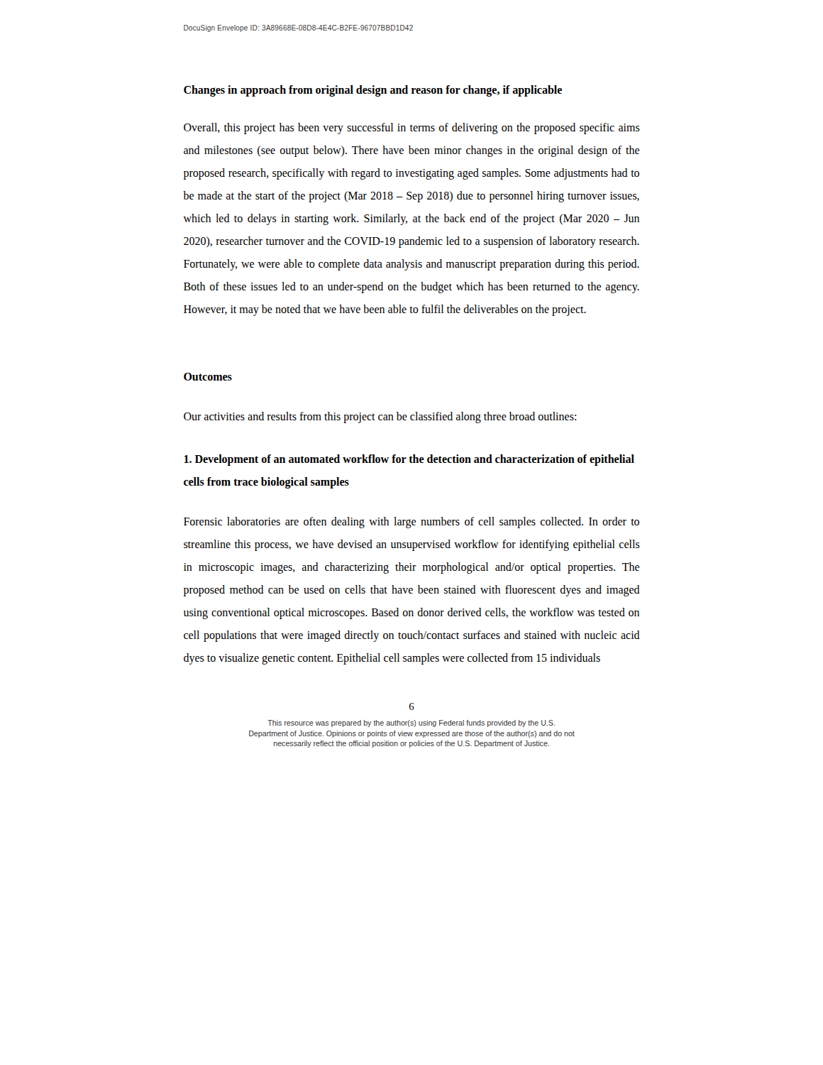DocuSign Envelope ID: 3A89668E-08D8-4E4C-B2FE-96707BBD1D42
Changes in approach from original design and reason for change, if applicable
Overall, this project has been very successful in terms of delivering on the proposed specific aims and milestones (see output below). There have been minor changes in the original design of the proposed research, specifically with regard to investigating aged samples. Some adjustments had to be made at the start of the project (Mar 2018 – Sep 2018) due to personnel hiring turnover issues, which led to delays in starting work. Similarly, at the back end of the project (Mar 2020 – Jun 2020), researcher turnover and the COVID-19 pandemic led to a suspension of laboratory research. Fortunately, we were able to complete data analysis and manuscript preparation during this period. Both of these issues led to an under-spend on the budget which has been returned to the agency. However, it may be noted that we have been able to fulfil the deliverables on the project.
Outcomes
Our activities and results from this project can be classified along three broad outlines:
1. Development of an automated workflow for the detection and characterization of epithelial cells from trace biological samples
Forensic laboratories are often dealing with large numbers of cell samples collected. In order to streamline this process, we have devised an unsupervised workflow for identifying epithelial cells in microscopic images, and characterizing their morphological and/or optical properties. The proposed method can be used on cells that have been stained with fluorescent dyes and imaged using conventional optical microscopes. Based on donor derived cells, the workflow was tested on cell populations that were imaged directly on touch/contact surfaces and stained with nucleic acid dyes to visualize genetic content. Epithelial cell samples were collected from 15 individuals
6
This resource was prepared by the author(s) using Federal funds provided by the U.S.
Department of Justice. Opinions or points of view expressed are those of the author(s) and do not
necessarily reflect the official position or policies of the U.S. Department of Justice.